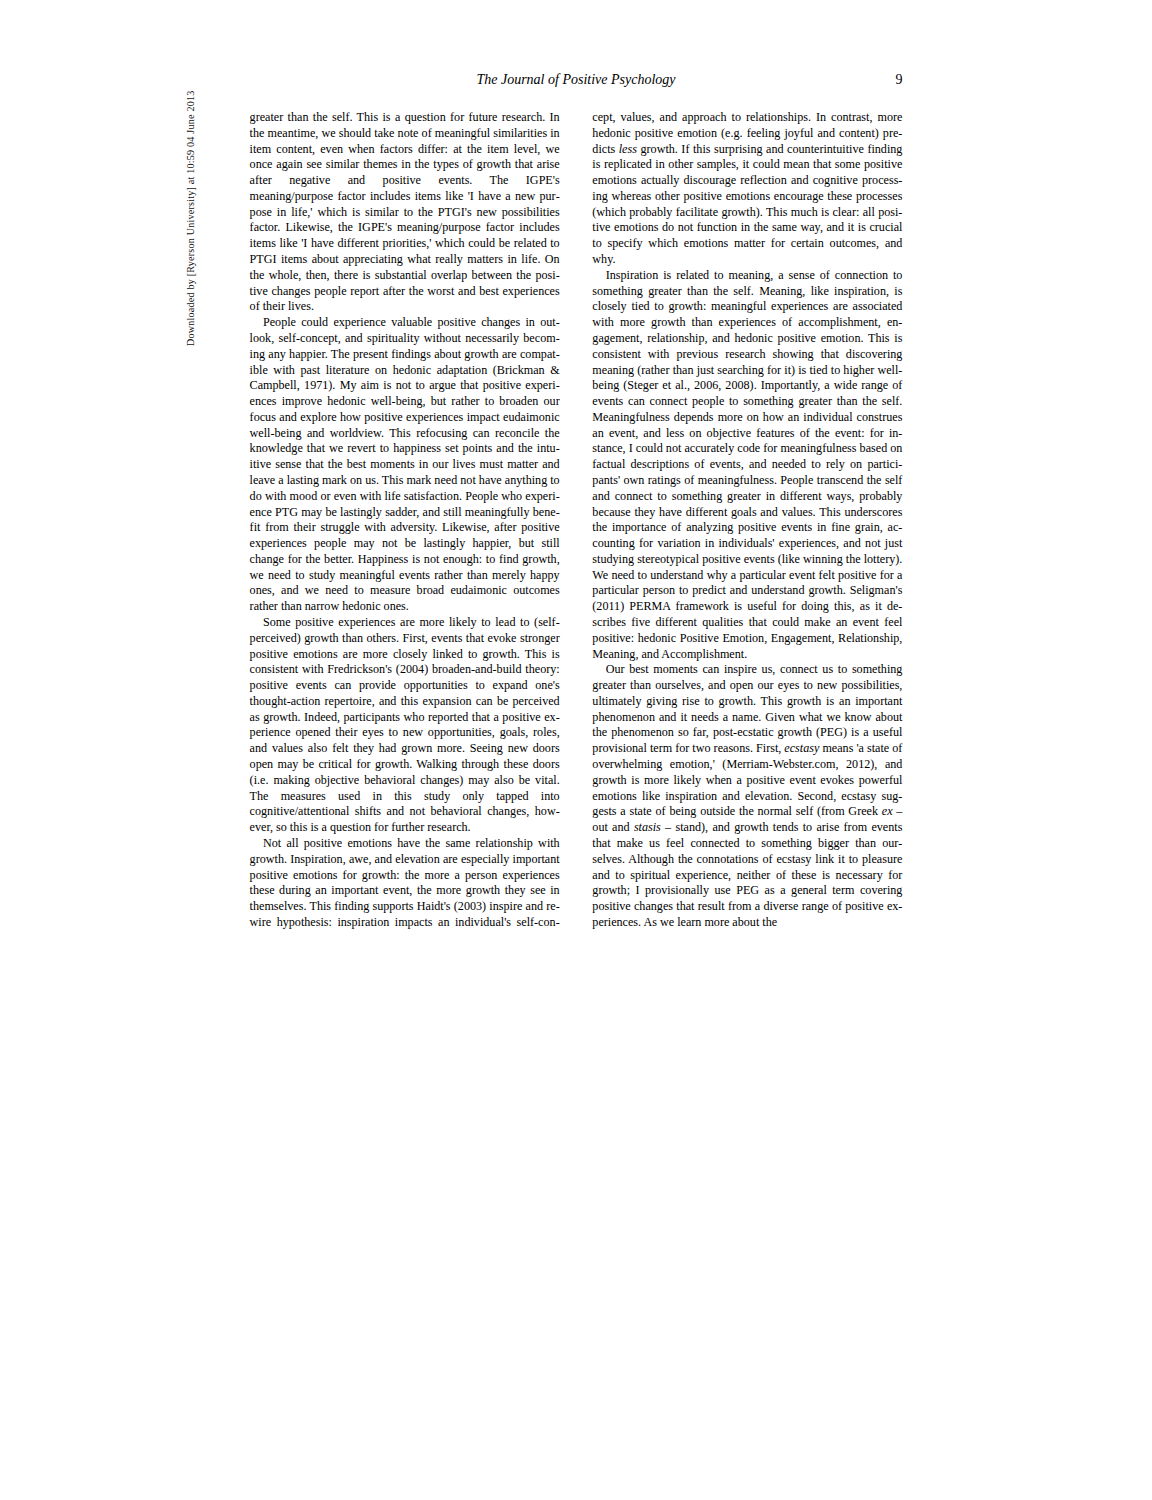Downloaded by [Ryerson University] at 10:59 04 June 2013
The Journal of Positive Psychology 9
greater than the self. This is a question for future research. In the meantime, we should take note of meaningful similarities in item content, even when factors differ: at the item level, we once again see similar themes in the types of growth that arise after negative and positive events. The IGPE's meaning/purpose factor includes items like 'I have a new purpose in life,' which is similar to the PTGI's new possibilities factor. Likewise, the IGPE's meaning/purpose factor includes items like 'I have different priorities,' which could be related to PTGI items about appreciating what really matters in life. On the whole, then, there is substantial overlap between the positive changes people report after the worst and best experiences of their lives.
People could experience valuable positive changes in outlook, self-concept, and spirituality without necessarily becoming any happier. The present findings about growth are compatible with past literature on hedonic adaptation (Brickman & Campbell, 1971). My aim is not to argue that positive experiences improve hedonic well-being, but rather to broaden our focus and explore how positive experiences impact eudaimonic well-being and worldview. This refocusing can reconcile the knowledge that we revert to happiness set points and the intuitive sense that the best moments in our lives must matter and leave a lasting mark on us. This mark need not have anything to do with mood or even with life satisfaction. People who experience PTG may be lastingly sadder, and still meaningfully benefit from their struggle with adversity. Likewise, after positive experiences people may not be lastingly happier, but still change for the better. Happiness is not enough: to find growth, we need to study meaningful events rather than merely happy ones, and we need to measure broad eudaimonic outcomes rather than narrow hedonic ones.
Some positive experiences are more likely to lead to (self-perceived) growth than others. First, events that evoke stronger positive emotions are more closely linked to growth. This is consistent with Fredrickson's (2004) broaden-and-build theory: positive events can provide opportunities to expand one's thought-action repertoire, and this expansion can be perceived as growth. Indeed, participants who reported that a positive experience opened their eyes to new opportunities, goals, roles, and values also felt they had grown more. Seeing new doors open may be critical for growth. Walking through these doors (i.e. making objective behavioral changes) may also be vital. The measures used in this study only tapped into cognitive/attentional shifts and not behavioral changes, however, so this is a question for further research.
Not all positive emotions have the same relationship with growth. Inspiration, awe, and elevation are especially important positive emotions for growth: the more a person experiences these during an important event, the more growth they see in themselves. This finding supports Haidt's (2003) inspire and rewire hypothesis: inspiration impacts an individual's self-concept, values, and approach to relationships. In contrast, more hedonic positive emotion (e.g. feeling joyful and content) predicts less growth. If this surprising and counterintuitive finding is replicated in other samples, it could mean that some positive emotions actually discourage reflection and cognitive processing whereas other positive emotions encourage these processes (which probably facilitate growth). This much is clear: all positive emotions do not function in the same way, and it is crucial to specify which emotions matter for certain outcomes, and why.
Inspiration is related to meaning, a sense of connection to something greater than the self. Meaning, like inspiration, is closely tied to growth: meaningful experiences are associated with more growth than experiences of accomplishment, engagement, relationship, and hedonic positive emotion. This is consistent with previous research showing that discovering meaning (rather than just searching for it) is tied to higher well-being (Steger et al., 2006, 2008). Importantly, a wide range of events can connect people to something greater than the self. Meaningfulness depends more on how an individual construes an event, and less on objective features of the event: for instance, I could not accurately code for meaningfulness based on factual descriptions of events, and needed to rely on participants' own ratings of meaningfulness. People transcend the self and connect to something greater in different ways, probably because they have different goals and values. This underscores the importance of analyzing positive events in fine grain, accounting for variation in individuals' experiences, and not just studying stereotypical positive events (like winning the lottery). We need to understand why a particular event felt positive for a particular person to predict and understand growth. Seligman's (2011) PERMA framework is useful for doing this, as it describes five different qualities that could make an event feel positive: hedonic Positive Emotion, Engagement, Relationship, Meaning, and Accomplishment.
Our best moments can inspire us, connect us to something greater than ourselves, and open our eyes to new possibilities, ultimately giving rise to growth. This growth is an important phenomenon and it needs a name. Given what we know about the phenomenon so far, post-ecstatic growth (PEG) is a useful provisional term for two reasons. First, ecstasy means 'a state of overwhelming emotion,' (Merriam-Webster.com, 2012), and growth is more likely when a positive event evokes powerful emotions like inspiration and elevation. Second, ecstasy suggests a state of being outside the normal self (from Greek ex – out and stasis – stand), and growth tends to arise from events that make us feel connected to something bigger than ourselves. Although the connotations of ecstasy link it to pleasure and to spiritual experience, neither of these is necessary for growth; I provisionally use PEG as a general term covering positive changes that result from a diverse range of positive experiences. As we learn more about the